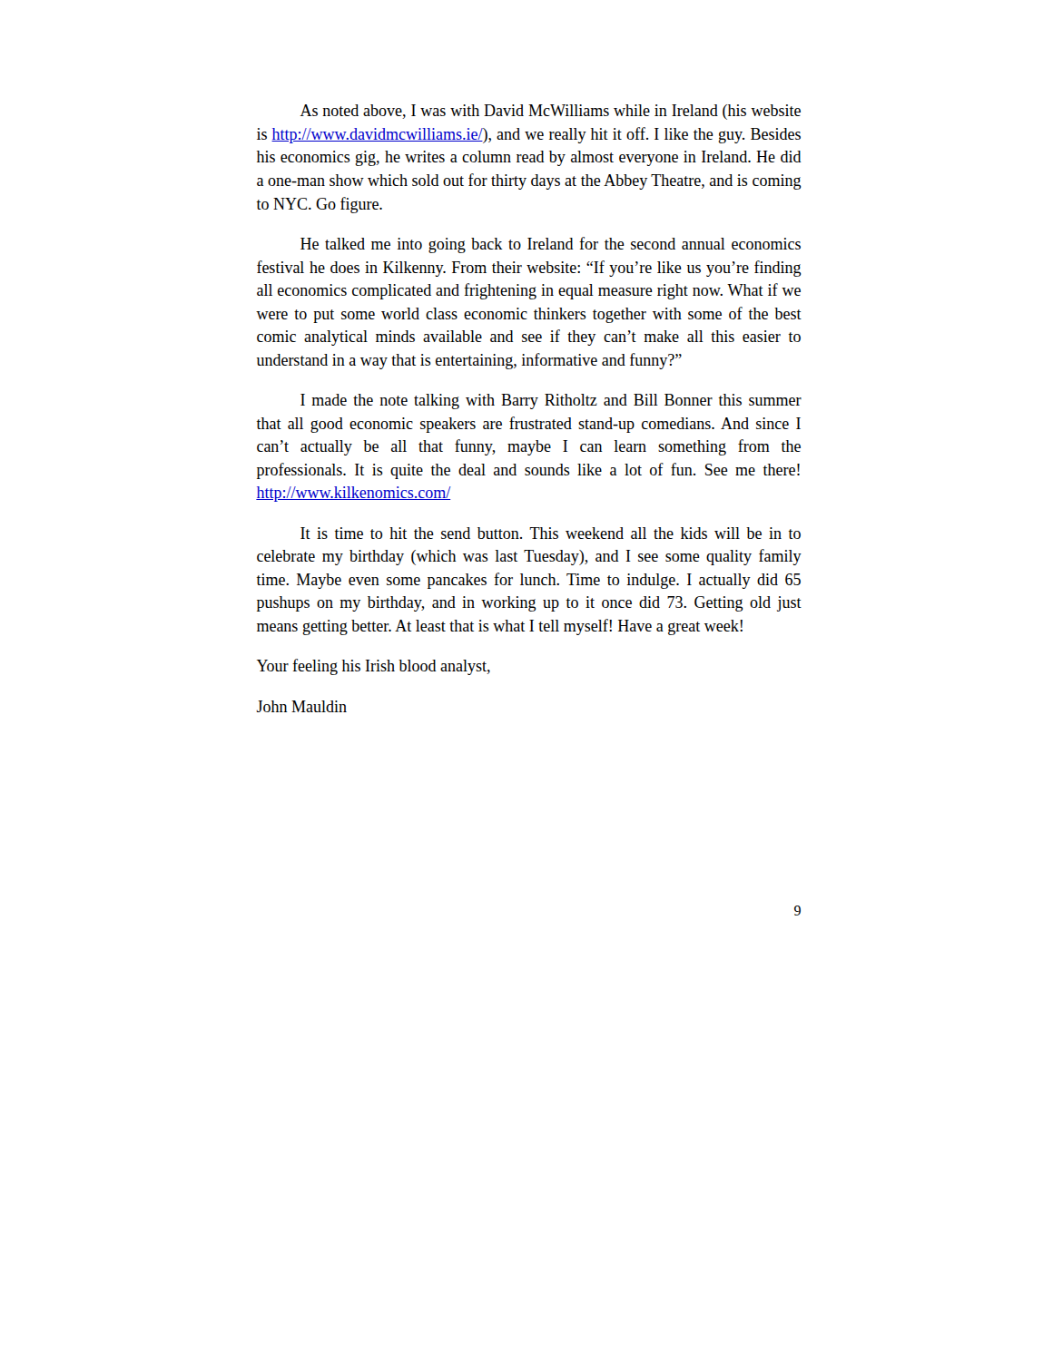As noted above, I was with David McWilliams while in Ireland (his website is http://www.davidmcwilliams.ie/), and we really hit it off. I like the guy. Besides his economics gig, he writes a column read by almost everyone in Ireland. He did a one-man show which sold out for thirty days at the Abbey Theatre, and is coming to NYC. Go figure.
He talked me into going back to Ireland for the second annual economics festival he does in Kilkenny. From their website: “If you’re like us you’re finding all economics complicated and frightening in equal measure right now. What if we were to put some world class economic thinkers together with some of the best comic analytical minds available and see if they can’t make all this easier to understand in a way that is entertaining, informative and funny?”
I made the note talking with Barry Ritholtz and Bill Bonner this summer that all good economic speakers are frustrated stand-up comedians. And since I can’t actually be all that funny, maybe I can learn something from the professionals. It is quite the deal and sounds like a lot of fun. See me there! http://www.kilkenomics.com/
It is time to hit the send button. This weekend all the kids will be in to celebrate my birthday (which was last Tuesday), and I see some quality family time. Maybe even some pancakes for lunch. Time to indulge. I actually did 65 pushups on my birthday, and in working up to it once did 73. Getting old just means getting better. At least that is what I tell myself! Have a great week!
Your feeling his Irish blood analyst,
John Mauldin
9